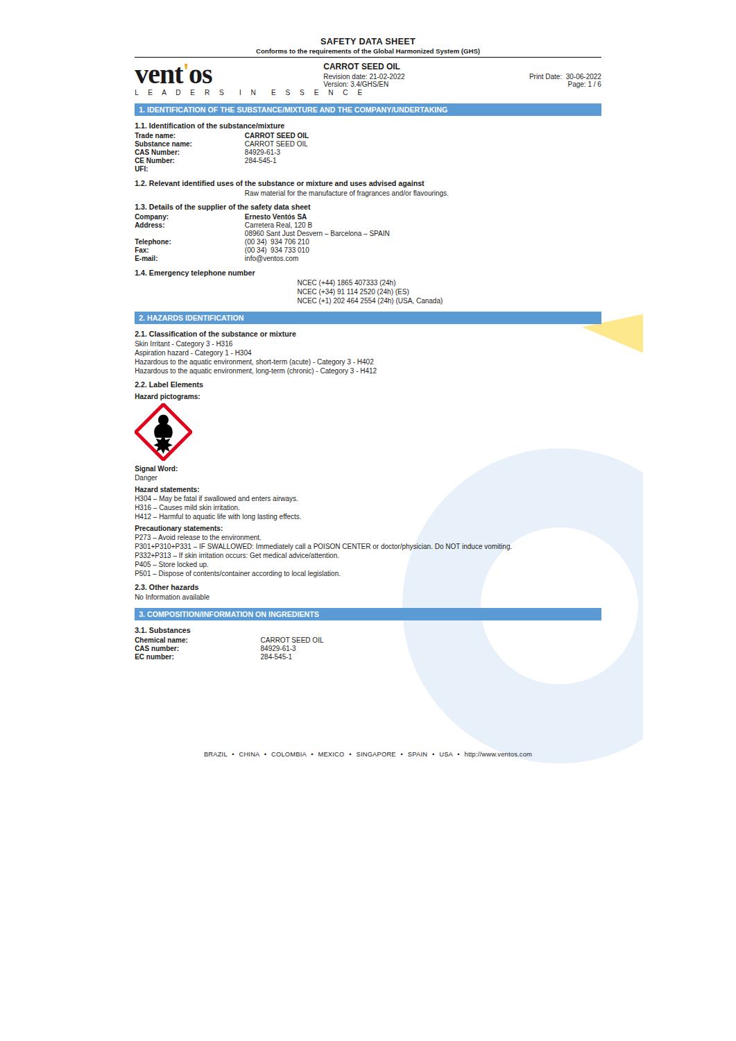SAFETY DATA SHEET
Conforms to the requirements of the Global Harmonized System (GHS)
vent'os
L E A D E R S I N E S S E N C E
CARROT SEED OIL
Revision date: 21-02-2022
Print Date: 30-06-2022
Version: 3.4/GHS/EN
Page: 1 / 6
1. IDENTIFICATION OF THE SUBSTANCE/MIXTURE AND THE COMPANY/UNDERTAKING
1.1. Identification of the substance/mixture
| Trade name: | CARROT SEED OIL |
| Substance name: | CARROT SEED OIL |
| CAS Number: | 84929-61-3 |
| CE Number: | 284-545-1 |
| UFI: | |
1.2. Relevant identified uses of the substance or mixture and uses advised against
Raw material for the manufacture of fragrances and/or flavourings.
1.3. Details of the supplier of the safety data sheet
| Company: | Ernesto Ventós SA |
| Address: | Carretera Real, 120 B |
| | 08960 Sant Just Desvern – Barcelona – SPAIN |
| Telephone: | (00 34) 934 706 210 |
| Fax: | (00 34) 934 733 010 |
| E-mail: | info@ventos.com |
1.4. Emergency telephone number
NCEC (+44) 1865 407333 (24h)
NCEC (+34) 91 114 2520 (24h) (ES)
NCEC (+1) 202 464 2554 (24h) (USA, Canada)
2. HAZARDS IDENTIFICATION
2.1. Classification of the substance or mixture
Skin Irritant - Category 3 - H316
Aspiration hazard - Category 1 - H304
Hazardous to the aquatic environment, short-term (acute) - Category 3 - H402
Hazardous to the aquatic environment, long-term (chronic) - Category 3 - H412
2.2. Label Elements
Hazard pictograms:
Signal Word:
Danger
Hazard statements:
H304 – May be fatal if swallowed and enters airways.
H316 – Causes mild skin irritation.
H412 – Harmful to aquatic life with long lasting effects.
Precautionary statements:
P273 – Avoid release to the environment.
P301+P310+P331 – IF SWALLOWED: Immediately call a POISON CENTER or doctor/physician. Do NOT induce vomiting.
P332+P313 – If skin irritation occurs: Get medical advice/attention.
P405 – Store locked up.
P501 – Dispose of contents/container according to local legislation.
2.3. Other hazards
No Information available
3. COMPOSITION/INFORMATION ON INGREDIENTS
3.1. Substances
| Chemical name: | CARROT SEED OIL |
| CAS number: | 84929-61-3 |
| EC number: | 284-545-1 |
BRAZIL • CHINA • COLOMBIA • MEXICO • SINGAPORE • SPAIN • USA • http://www.ventos.com